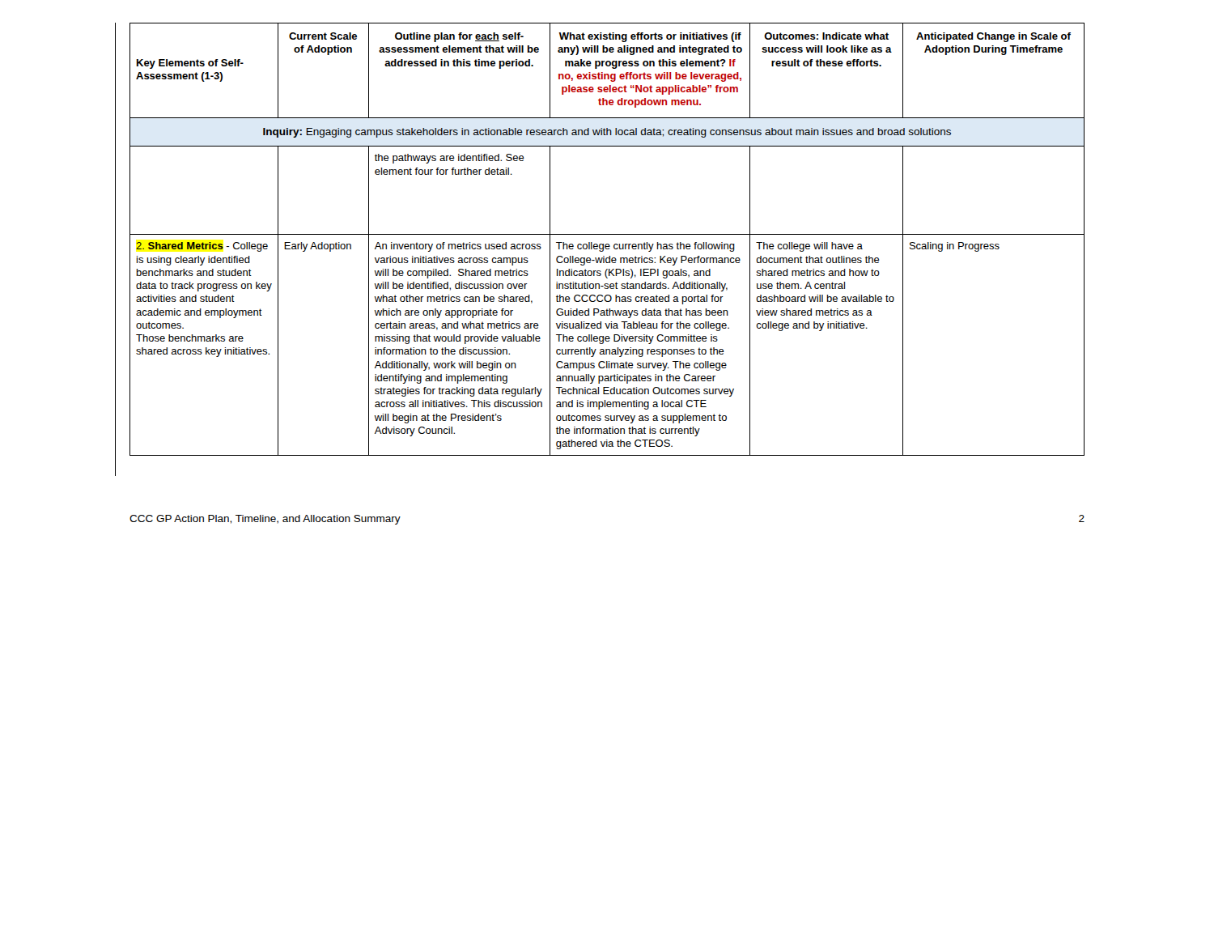| Inquiry: Engaging campus stakeholders in actionable research and with local data; creating consensus about main issues and broad solutions |
| Key Elements of Self-Assessment (1-3) | Current Scale of Adoption | Outline plan for each self-assessment element that will be addressed in this time period. | What existing efforts or initiatives (if any) will be aligned and integrated to make progress on this element? If no, existing efforts will be leveraged, please select “Not applicable” from the dropdown menu. | Outcomes : Indicate what success will look like as a result of these efforts. | Anticipated Change in Scale of Adoption During Timeframe |
| | | the pathways are identified. See element four for further detail. | | | |
| 2. Shared Metrics - College is using clearly identified benchmarks and student data to track progress on key activities and student academic and employment outcomes. Those benchmarks are shared across key initiatives. | Early Adoption | An inventory of metrics used across various initiatives across campus will be compiled. Shared metrics will be identified, discussion over what other metrics can be shared, which are only appropriate for certain areas, and what metrics are missing that would provide valuable information to the discussion. Additionally, work will begin on identifying and implementing strategies for tracking data regularly across all initiatives. This discussion will begin at the President’s Advisory Council. | The college currently has the following College-wide metrics: Key Performance Indicators (KPIs), IEPI goals, and institution-set standards. Additionally, the CCCCO has created a portal for Guided Pathways data that has been visualized via Tableau for the college. The college Diversity Committee is currently analyzing responses to the Campus Climate survey. The college annually participates in the Career Technical Education Outcomes survey and is implementing a local CTE outcomes survey as a supplement to the information that is currently gathered via the CTEOS. | The college will have a document that outlines the shared metrics and how to use them. A central dashboard will be available to view shared metrics as a college and by initiative. | Scaling in Progress |
CCC GP Action Plan, Timeline, and Allocation Summary
2